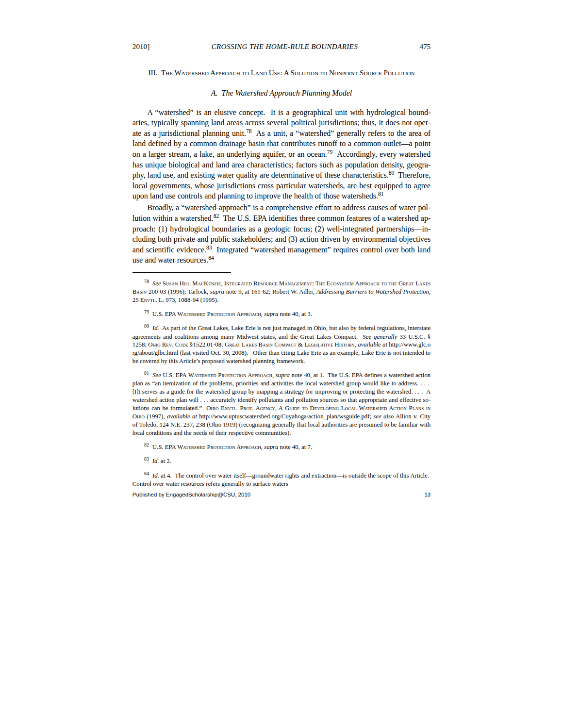2010] CROSSING THE HOME-RULE BOUNDARIES 475
III. The Watershed Approach to Land Use: A Solution to Nonpoint Source Pollution
A. The Watershed Approach Planning Model
A “watershed” is an elusive concept. It is a geographical unit with hydrological boundaries, typically spanning land areas across several political jurisdictions; thus, it does not operate as a jurisdictional planning unit.78 As a unit, a “watershed” generally refers to the area of land defined by a common drainage basin that contributes runoff to a common outlet—a point on a larger stream, a lake, an underlying aquifer, or an ocean.79 Accordingly, every watershed has unique biological and land area characteristics; factors such as population density, geography, land use, and existing water quality are determinative of these characteristics.80 Therefore, local governments, whose jurisdictions cross particular watersheds, are best equipped to agree upon land use controls and planning to improve the health of those watersheds.81
Broadly, a “watershed-approach” is a comprehensive effort to address causes of water pollution within a watershed.82 The U.S. EPA identifies three common features of a watershed approach: (1) hydrological boundaries as a geologic focus; (2) well-integrated partnerships—including both private and public stakeholders; and (3) action driven by environmental objectives and scientific evidence.83 Integrated “watershed management” requires control over both land use and water resources.84
78 See Susan Hill MacKenzie, Integrated Resource Management: The Ecosystem Approach to the Great Lakes Basin 200-03 (1996); Tarlock, supra note 9, at 161-62; Robert W. Adler, Addressing Barriers to Watershed Protection, 25 Envtl. L. 973, 1088-94 (1995).
79 U.S. EPA Watershed Protection Approach, supra note 40, at 3.
80 Id. As part of the Great Lakes, Lake Erie is not just managed in Ohio, but also by federal regulations, interstate agreements and coalitions among many Midwest states, and the Great Lakes Compact. See generally 33 U.S.C. § 1258; Ohio Rev. Code §1522.01-08; Great Lakes Basin Compact & Legislative History, available at http://www.glc.org/about/glbc.html (last visited Oct. 30, 2008). Other than citing Lake Erie as an example, Lake Erie is not intended to be covered by this Article’s proposed watershed planning framework.
81 See U.S. EPA Watershed Protection Approach, supra note 40, at 1. The U.S. EPA defines a watershed action plan as “an itemization of the problems, priorities and activities the local watershed group would like to address. . . . [I]t serves as a guide for the watershed group by mapping a strategy for improving or protecting the watershed. . . . A watershed action plan will . . . accurately identify pollutants and pollution sources so that appropriate and effective solutions can be formulated.” Ohio Envtl. Prot. Agency, A Guide to Developing Local Watershed Action Plans in Ohio (1997), available at http://www.uptuscwatershed.org/Cuyahoga/action_plan/wsguide.pdf; see also Allion v. City of Toledo, 124 N.E. 237, 238 (Ohio 1919) (recognizing generally that local authorities are presumed to be familiar with local conditions and the needs of their respective communities).
82 U.S. EPA Watershed Protection Approach, supra note 40, at 7.
83 Id. at 2.
84 Id. at 4. The control over water itself—groundwater rights and extraction—is outside the scope of this Article. Control over water resources refers generally to surface waters
Published by EngagedScholarship@CSU, 2010 13